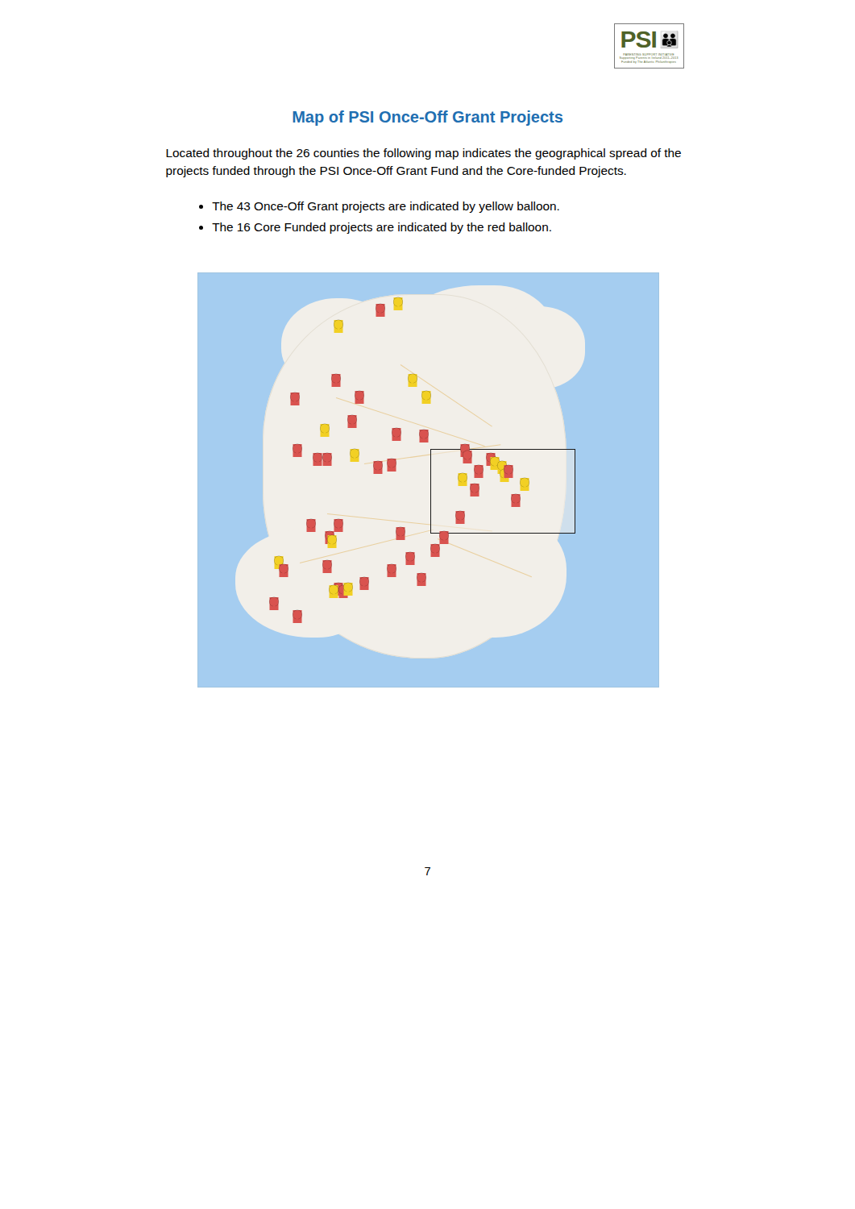PSI👪
PARENTING SUPPORT INITIATIVE
Supporting Parents in Ireland 2011–2013
Funded by The Atlantic Philanthropies
Map of PSI Once-Off Grant Projects
Located throughout the 26 counties the following map indicates the geographical spread of the projects funded through the PSI Once-Off Grant Fund and the Core-funded Projects.
The 43 Once-Off Grant projects are indicated by yellow balloon.
The 16 Core Funded projects are indicated by the red balloon.
7